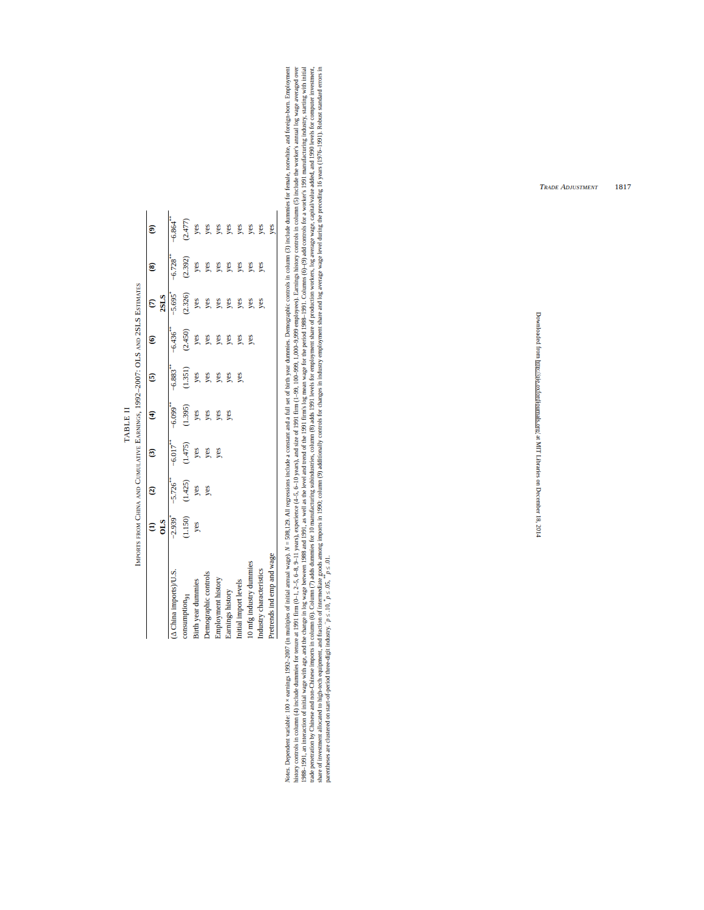Trade Adjustment 1817
TABLE II
Imports from China and Cumulative Earnings, 1992–2007: OLS and 2SLS Estimates
| | (1) | (2) | (3) | (4) | (5) | (6) | (7) | (8) | (9) |
| --- | --- | --- | --- | --- | --- | --- | --- | --- | --- |
| | OLS | | | | 2SLS |
| (Δ China imports)/U.S. | −2.939 * | −5.726 ** | −6.017 ** | −6.099 ** | −6.883 ** | −6.436 ** | −5.695 * | −6.728 ** | −6.864 ** |
| consumption 91 | (1.150) | (1.425) | (1.475) | (1.395) | (1.351) | (2.450) | (2.326) | (2.392) | (2.477) |
| Birth year dummies | yes | yes | yes | yes | yes | yes | yes | yes | yes |
| Demographic controls | | yes | yes | yes | yes | yes | yes | yes | yes |
| Employment history | | | yes | yes | yes | yes | yes | yes | yes |
| Earnings history | | | | yes | yes | yes | yes | yes | yes |
| Initial import levels | | | | | yes | yes | yes | yes | yes |
| 10 mfg industry dummies | | | | | | yes | yes | yes | yes |
| Industry characteristics | | | | | | | yes | yes | yes |
| Pretrends ind emp and wage | | | | | | | | | yes |
Notes. Dependent variable: 100 × earnings 1992–2007 (in multiples of initial annual wage). N = 508,129. All regressions include a constant and a full set of birth year dummies. Demographic controls in column (3) include dummies for female, nonwhite, and foreign-born. Employment history controls in column (4) include dummies for tenure at 1991 firm (0–1, 2–5, 6–8, 9–11 years), experience (4–5, 6–10 years), and size of 1991 firm (1–99, 100–999, 1,000–9,999 employees). Earnings history controls in column (5) include the worker's annual log wage averaged over 1988–1991, an interaction of initial wage with age, and the change in log wage between 1988 and 1991, as well as the level and trend of the 1991 firm's log mean wage for the period 1988–1991. Columns (6)–(9) add controls for a worker's 1991 manufacturing industry, starting with initial trade penetration by Chinese and non-Chinese imports in column (6). Column (7) adds dummies for 10 manufacturing subindustries, column (8) adds 1991 levels for employment share of production workers, log average wage, capital/value added, and 1990 levels for computer investment, share of investment allocated to high-tech equipment, and fraction of intermediate goods among imports in 1990; column (9) additionally controls for changes in industry employment share and log average wage level during the preceding 16 years (1976–1991). Robust standard errors in parentheses are clustered on start-of-period three-digit industry. ~p ≤ .10, *p ≤ .05, **p ≤ .01.
Downloaded from http://qje.oxfordjournals.org/ at MIT Libraries on December 18, 2014